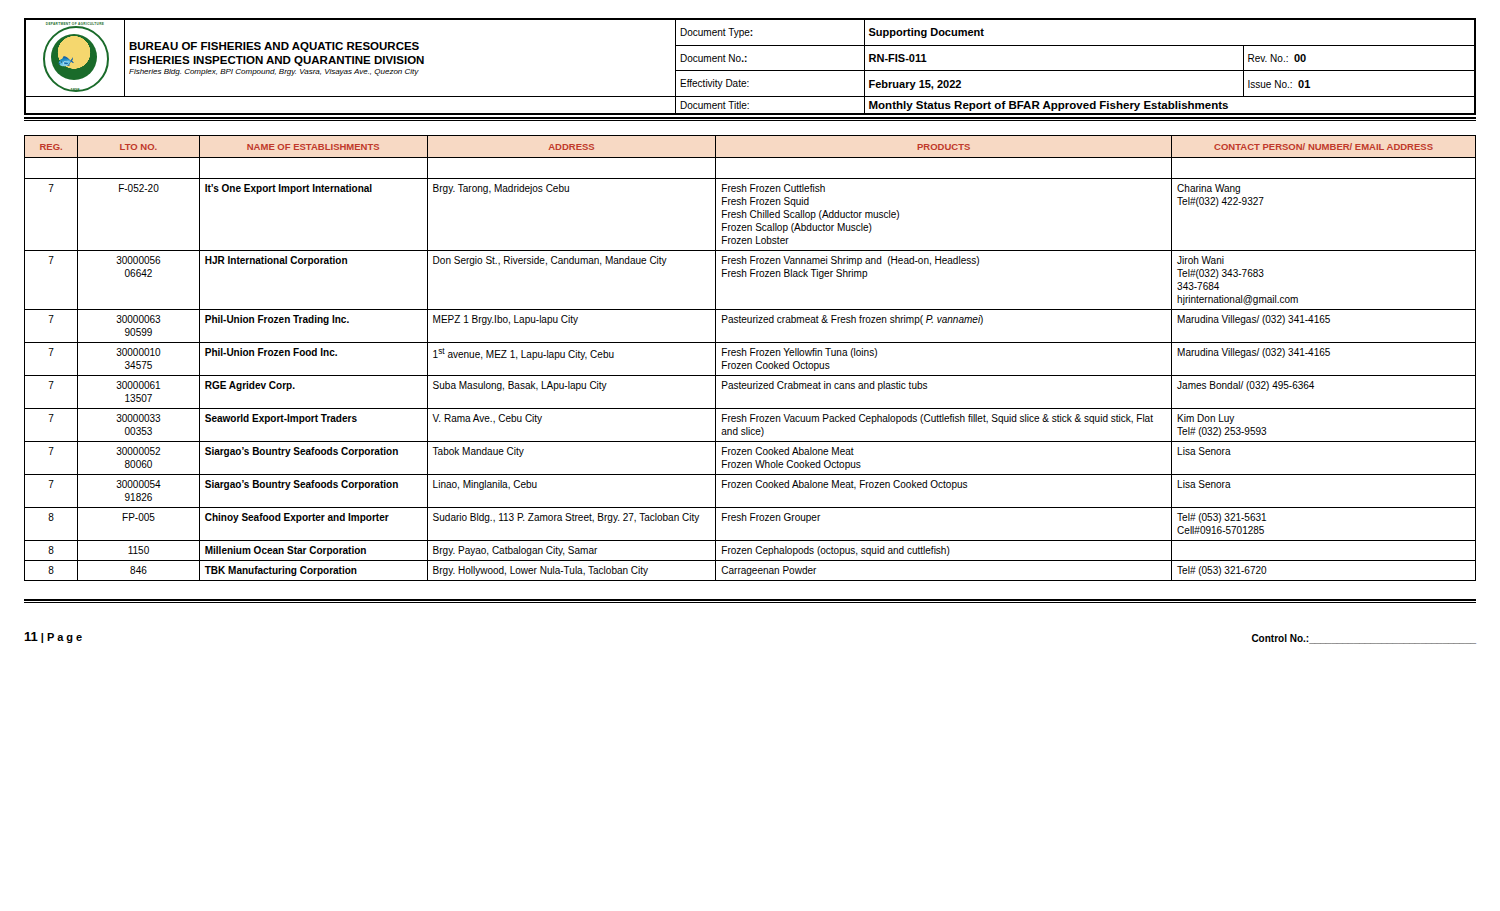| DEPARTMENT OF AGRICULTURE 🐟 1898 | BUREAU OF FISHERIES AND AQUATIC RESOURCES FISHERIES INSPECTION AND QUARANTINE DIVISION Fisheries Bldg. Complex, BPI Compound, Brgy. Vasra, Visayas Ave., Quezon City | Document Type : | Supporting Document |
| Document No .: | RN-FIS-011 | Rev. No.: 00 |
| Effectivity Date: | February 15, 2022 | Issue No.: 01 |
| | Document Title: | Monthly Status Report of BFAR Approved Fishery Establishments |
| REG. | LTO NO. | NAME OF ESTABLISHMENTS | ADDRESS | PRODUCTS | CONTACT PERSON/ NUMBER/ EMAIL ADDRESS |
| --- | --- | --- | --- | --- | --- |
| 7 | F-052-20 | It’s One Export Import International | Brgy. Tarong, Madridejos Cebu | Fresh Frozen Cuttlefish Fresh Frozen Squid Fresh Chilled Scallop (Adductor muscle) Frozen Scallop (Abductor Muscle) Frozen Lobster | Charina Wang Tel#(032) 422-9327 |
| 7 | 30000056 06642 | HJR International Corporation | Don Sergio St., Riverside, Canduman, Mandaue City | Fresh Frozen Vannamei Shrimp and (Head-on, Headless) Fresh Frozen Black Tiger Shrimp | Jiroh Wani Tel#(032) 343-7683 343-7684 hjrinternational@gmail.com |
| 7 | 30000063 90599 | Phil-Union Frozen Trading Inc. | MEPZ 1 Brgy.Ibo, Lapu-lapu City | Pasteurized crabmeat & Fresh frozen shrimp( P. vannamei ) | Marudina Villegas/ (032) 341-4165 |
| 7 | 30000010 34575 | Phil-Union Frozen Food Inc. | 1 st avenue, MEZ 1, Lapu-lapu City, Cebu | Fresh Frozen Yellowfin Tuna (loins) Frozen Cooked Octopus | Marudina Villegas/ (032) 341-4165 |
| 7 | 30000061 13507 | RGE Agridev Corp. | Suba Masulong, Basak, LApu-lapu City | Pasteurized Crabmeat in cans and plastic tubs | James Bondal/ (032) 495-6364 |
| 7 | 30000033 00353 | Seaworld Export-Import Traders | V. Rama Ave., Cebu City | Fresh Frozen Vacuum Packed Cephalopods (Cuttlefish fillet, Squid slice & stick & squid stick, Flat and slice) | Kim Don Luy Tel# (032) 253-9593 |
| 7 | 30000052 80060 | Siargao’s Bountry Seafoods Corporation | Tabok Mandaue City | Frozen Cooked Abalone Meat Frozen Whole Cooked Octopus | Lisa Senora |
| 7 | 30000054 91826 | Siargao’s Bountry Seafoods Corporation | Linao, Minglanila, Cebu | Frozen Cooked Abalone Meat, Frozen Cooked Octopus | Lisa Senora |
| 8 | FP-005 | Chinoy Seafood Exporter and Importer | Sudario Bldg., 113 P. Zamora Street, Brgy. 27, Tacloban City | Fresh Frozen Grouper | Tel# (053) 321-5631 Cell#0916-5701285 |
| 8 | 1150 | Millenium Ocean Star Corporation | Brgy. Payao, Catbalogan City, Samar | Frozen Cephalopods (octopus, squid and cuttlefish) | |
| 8 | 846 | TBK Manufacturing Corporation | Brgy. Hollywood, Lower Nula-Tula, Tacloban City | Carrageenan Powder | Tel# (053) 321-6720 |
11 | P a g e
Control No.:______________________________